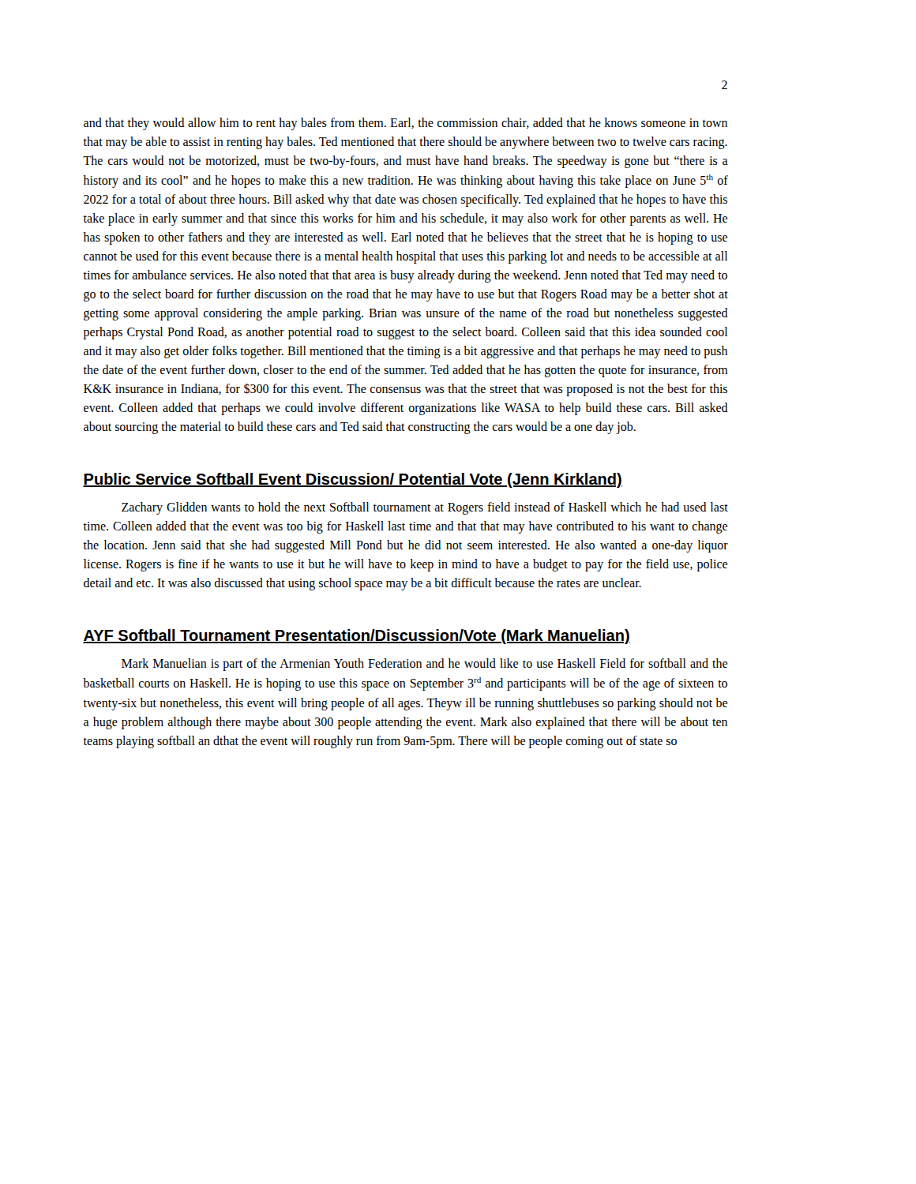2
and that they would allow him to rent hay bales from them. Earl, the commission chair, added that he knows someone in town that may be able to assist in renting hay bales. Ted mentioned that there should be anywhere between two to twelve cars racing. The cars would not be motorized, must be two-by-fours, and must have hand breaks. The speedway is gone but “there is a history and its cool” and he hopes to make this a new tradition. He was thinking about having this take place on June 5th of 2022 for a total of about three hours. Bill asked why that date was chosen specifically. Ted explained that he hopes to have this take place in early summer and that since this works for him and his schedule, it may also work for other parents as well. He has spoken to other fathers and they are interested as well. Earl noted that he believes that the street that he is hoping to use cannot be used for this event because there is a mental health hospital that uses this parking lot and needs to be accessible at all times for ambulance services. He also noted that that area is busy already during the weekend. Jenn noted that Ted may need to go to the select board for further discussion on the road that he may have to use but that Rogers Road may be a better shot at getting some approval considering the ample parking. Brian was unsure of the name of the road but nonetheless suggested perhaps Crystal Pond Road, as another potential road to suggest to the select board. Colleen said that this idea sounded cool and it may also get older folks together. Bill mentioned that the timing is a bit aggressive and that perhaps he may need to push the date of the event further down, closer to the end of the summer. Ted added that he has gotten the quote for insurance, from K&K insurance in Indiana, for $300 for this event. The consensus was that the street that was proposed is not the best for this event. Colleen added that perhaps we could involve different organizations like WASA to help build these cars. Bill asked about sourcing the material to build these cars and Ted said that constructing the cars would be a one day job.
Public Service Softball Event Discussion/ Potential Vote (Jenn Kirkland)
Zachary Glidden wants to hold the next Softball tournament at Rogers field instead of Haskell which he had used last time. Colleen added that the event was too big for Haskell last time and that that may have contributed to his want to change the location. Jenn said that she had suggested Mill Pond but he did not seem interested. He also wanted a one-day liquor license. Rogers is fine if he wants to use it but he will have to keep in mind to have a budget to pay for the field use, police detail and etc. It was also discussed that using school space may be a bit difficult because the rates are unclear.
AYF Softball Tournament Presentation/Discussion/Vote (Mark Manuelian)
Mark Manuelian is part of the Armenian Youth Federation and he would like to use Haskell Field for softball and the basketball courts on Haskell. He is hoping to use this space on September 3rd and participants will be of the age of sixteen to twenty-six but nonetheless, this event will bring people of all ages. Theyw ill be running shuttlebuses so parking should not be a huge problem although there maybe about 300 people attending the event. Mark also explained that there will be about ten teams playing softball an dthat the event will roughly run from 9am-5pm. There will be people coming out of state so